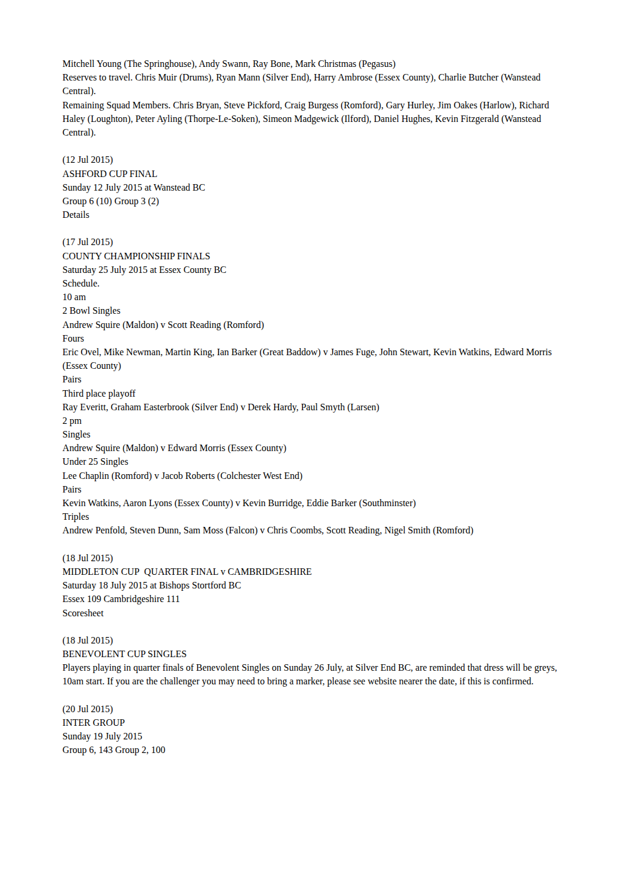Mitchell Young (The Springhouse), Andy Swann, Ray Bone, Mark Christmas (Pegasus)
Reserves to travel. Chris Muir (Drums), Ryan Mann (Silver End), Harry Ambrose (Essex County), Charlie Butcher (Wanstead Central).
Remaining Squad Members. Chris Bryan, Steve Pickford, Craig Burgess (Romford), Gary Hurley, Jim Oakes (Harlow), Richard Haley (Loughton), Peter Ayling (Thorpe-Le-Soken), Simeon Madgewick (Ilford), Daniel Hughes, Kevin Fitzgerald (Wanstead Central).
(12 Jul 2015)
ASHFORD CUP FINAL
Sunday 12 July 2015 at Wanstead BC
Group 6 (10) Group 3 (2)
Details
(17 Jul 2015)
COUNTY CHAMPIONSHIP FINALS
Saturday 25 July 2015 at Essex County BC
Schedule.
10 am
2 Bowl Singles
Andrew Squire (Maldon) v Scott Reading (Romford)
Fours
Eric Ovel, Mike Newman, Martin King, Ian Barker (Great Baddow) v James Fuge, John Stewart, Kevin Watkins, Edward Morris (Essex County)
Pairs
Third place playoff
Ray Everitt, Graham Easterbrook (Silver End) v Derek Hardy, Paul Smyth (Larsen)
2 pm
Singles
Andrew Squire (Maldon) v Edward Morris (Essex County)
Under 25 Singles
Lee Chaplin (Romford) v Jacob Roberts (Colchester West End)
Pairs
Kevin Watkins, Aaron Lyons (Essex County) v Kevin Burridge, Eddie Barker (Southminster)
Triples
Andrew Penfold, Steven Dunn, Sam Moss (Falcon) v Chris Coombs, Scott Reading, Nigel Smith (Romford)
(18 Jul 2015)
MIDDLETON CUP QUARTER FINAL v CAMBRIDGESHIRE
Saturday 18 July 2015 at Bishops Stortford BC
Essex 109 Cambridgeshire 111
Scoresheet
(18 Jul 2015)
BENEVOLENT CUP SINGLES
Players playing in quarter finals of Benevolent Singles on Sunday 26 July, at Silver End BC, are reminded that dress will be greys, 10am start. If you are the challenger you may need to bring a marker, please see website nearer the date, if this is confirmed.
(20 Jul 2015)
INTER GROUP
Sunday 19 July 2015
Group 6, 143 Group 2, 100